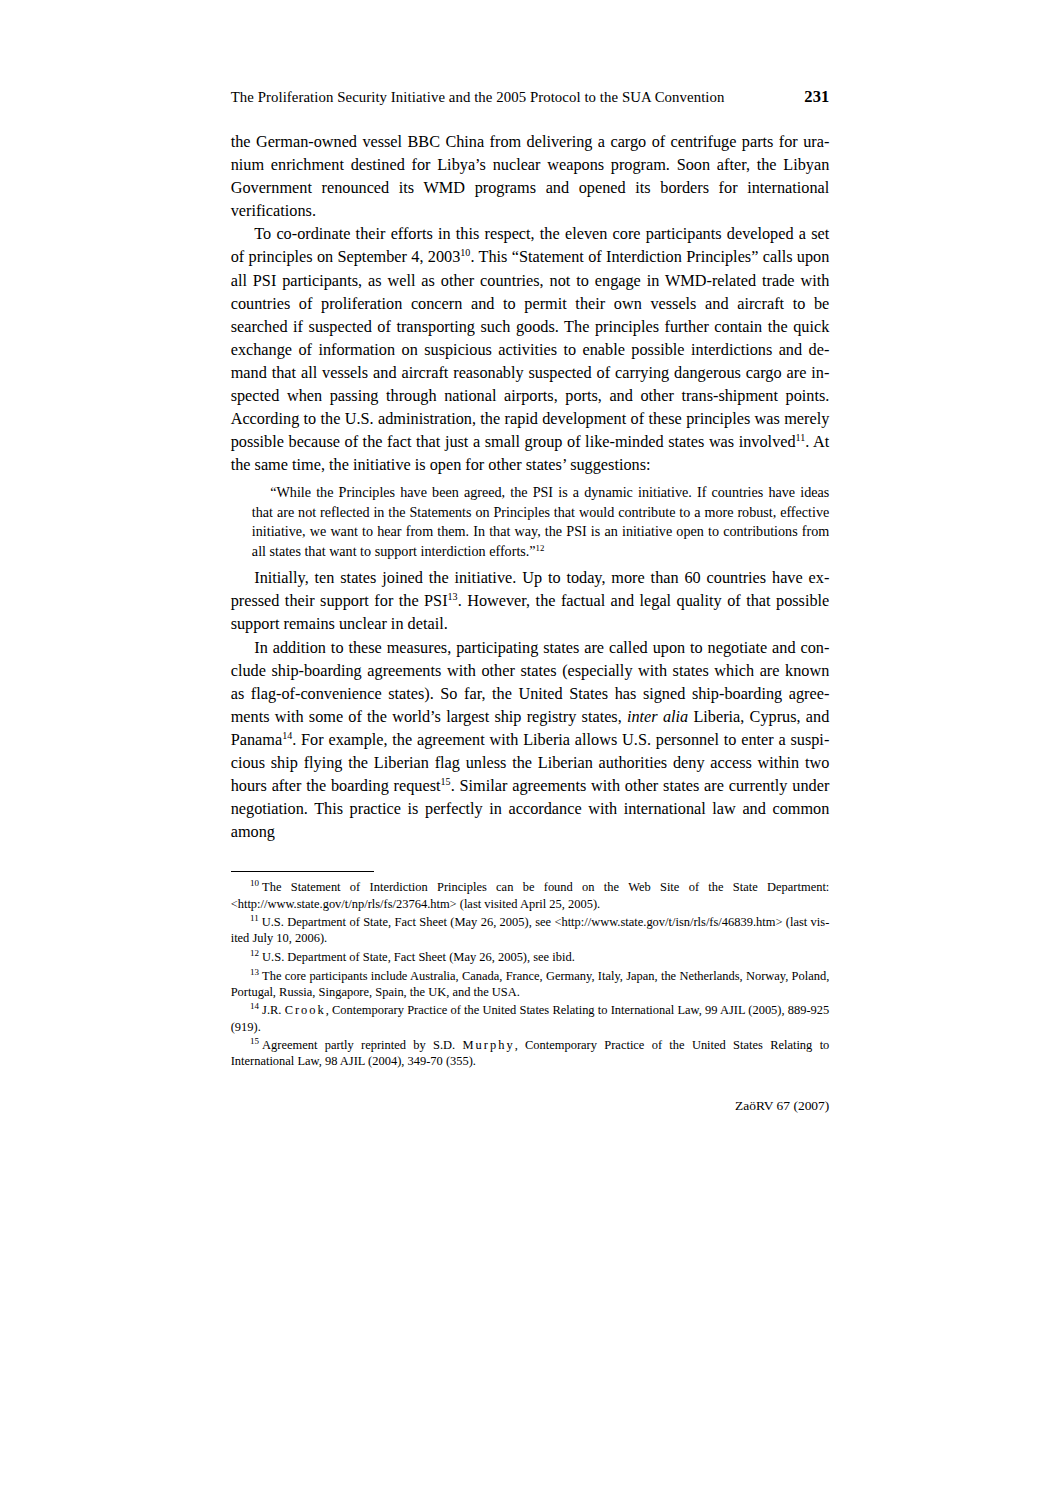The Proliferation Security Initiative and the 2005 Protocol to the SUA Convention 231
the German-owned vessel BBC China from delivering a cargo of centrifuge parts for uranium enrichment destined for Libya’s nuclear weapons program. Soon after, the Libyan Government renounced its WMD programs and opened its borders for international verifications.
To co-ordinate their efforts in this respect, the eleven core participants developed a set of principles on September 4, 200310. This “Statement of Interdiction Principles” calls upon all PSI participants, as well as other countries, not to engage in WMD-related trade with countries of proliferation concern and to permit their own vessels and aircraft to be searched if suspected of transporting such goods. The principles further contain the quick exchange of information on suspicious activities to enable possible interdictions and demand that all vessels and aircraft reasonably suspected of carrying dangerous cargo are inspected when passing through national airports, ports, and other trans-shipment points. According to the U.S. administration, the rapid development of these principles was merely possible because of the fact that just a small group of like-minded states was involved11. At the same time, the initiative is open for other states’ suggestions:
“While the Principles have been agreed, the PSI is a dynamic initiative. If countries have ideas that are not reflected in the Statements on Principles that would contribute to a more robust, effective initiative, we want to hear from them. In that way, the PSI is an initiative open to contributions from all states that want to support interdiction efforts.”12
Initially, ten states joined the initiative. Up to today, more than 60 countries have expressed their support for the PSI13. However, the factual and legal quality of that possible support remains unclear in detail.
In addition to these measures, participating states are called upon to negotiate and conclude ship-boarding agreements with other states (especially with states which are known as flag-of-convenience states). So far, the United States has signed ship-boarding agreements with some of the world’s largest ship registry states, inter alia Liberia, Cyprus, and Panama14. For example, the agreement with Liberia allows U.S. personnel to enter a suspicious ship flying the Liberian flag unless the Liberian authorities deny access within two hours after the boarding request15. Similar agreements with other states are currently under negotiation. This practice is perfectly in accordance with international law and common among
10 The Statement of Interdiction Principles can be found on the Web Site of the State Department: <http://www.state.gov/t/np/rls/fs/23764.htm> (last visited April 25, 2005).
11 U.S. Department of State, Fact Sheet (May 26, 2005), see <http://www.state.gov/t/isn/rls/fs/46839.htm> (last visited July 10, 2006).
12 U.S. Department of State, Fact Sheet (May 26, 2005), see ibid.
13 The core participants include Australia, Canada, France, Germany, Italy, Japan, the Netherlands, Norway, Poland, Portugal, Russia, Singapore, Spain, the UK, and the USA.
14 J.R. Crook, Contemporary Practice of the United States Relating to International Law, 99 AJIL (2005), 889-925 (919).
15 Agreement partly reprinted by S.D. Murphy, Contemporary Practice of the United States Relating to International Law, 98 AJIL (2004), 349-70 (355).
ZaöRV 67 (2007)